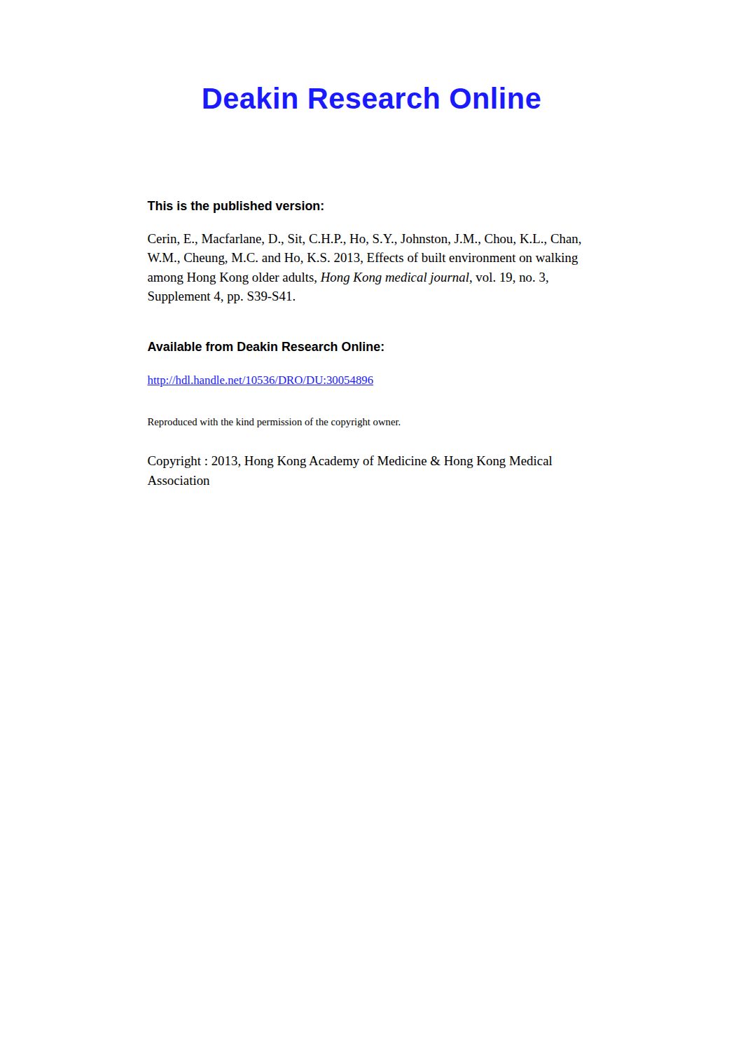Deakin Research Online
This is the published version:
Cerin, E., Macfarlane, D., Sit, C.H.P., Ho, S.Y., Johnston, J.M., Chou, K.L., Chan, W.M., Cheung, M.C. and Ho, K.S. 2013, Effects of built environment on walking among Hong Kong older adults, Hong Kong medical journal, vol. 19, no. 3, Supplement 4, pp. S39-S41.
Available from Deakin Research Online:
http://hdl.handle.net/10536/DRO/DU:30054896
Reproduced with the kind permission of the copyright owner.
Copyright : 2013, Hong Kong Academy of Medicine & Hong Kong Medical Association